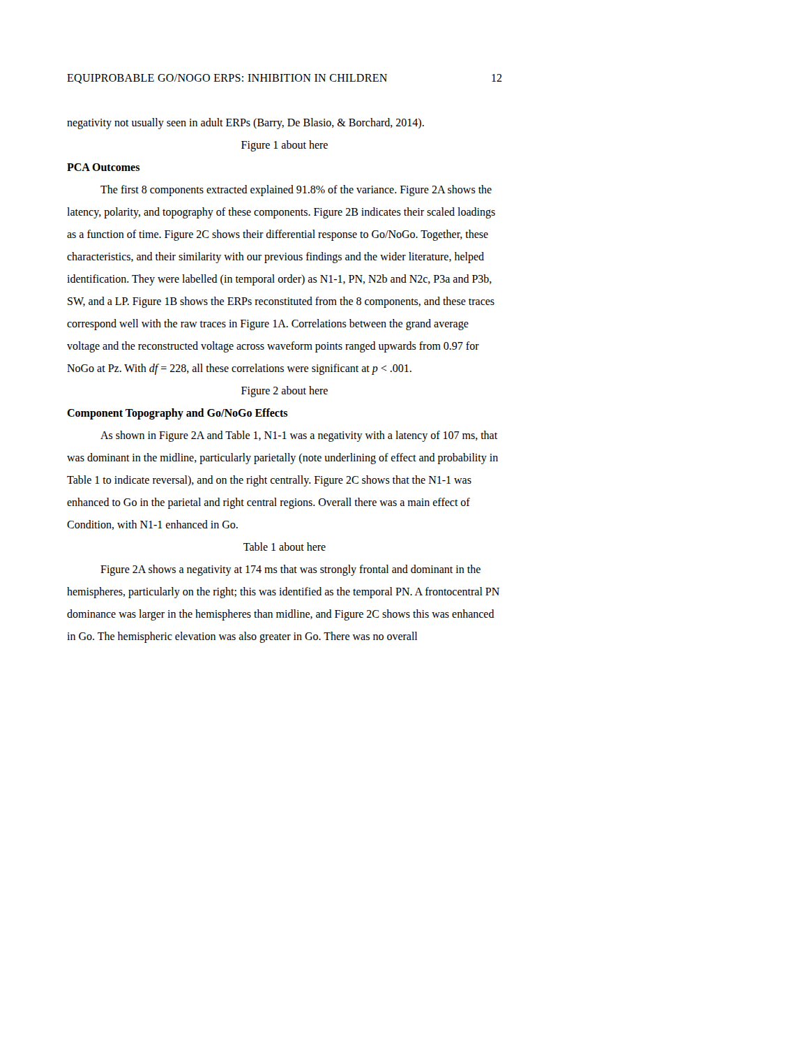Equiprobable Go/NoGo ERPs: Inhibition in Children 12
negativity not usually seen in adult ERPs (Barry, De Blasio, & Borchard, 2014).
Figure 1 about here
PCA Outcomes
The first 8 components extracted explained 91.8% of the variance. Figure 2A shows the latency, polarity, and topography of these components. Figure 2B indicates their scaled loadings as a function of time. Figure 2C shows their differential response to Go/NoGo. Together, these characteristics, and their similarity with our previous findings and the wider literature, helped identification. They were labelled (in temporal order) as N1-1, PN, N2b and N2c, P3a and P3b, SW, and a LP. Figure 1B shows the ERPs reconstituted from the 8 components, and these traces correspond well with the raw traces in Figure 1A. Correlations between the grand average voltage and the reconstructed voltage across waveform points ranged upwards from 0.97 for NoGo at Pz. With df = 228, all these correlations were significant at p < .001.
Figure 2 about here
Component Topography and Go/NoGo Effects
As shown in Figure 2A and Table 1, N1-1 was a negativity with a latency of 107 ms, that was dominant in the midline, particularly parietally (note underlining of effect and probability in Table 1 to indicate reversal), and on the right centrally. Figure 2C shows that the N1-1 was enhanced to Go in the parietal and right central regions. Overall there was a main effect of Condition, with N1-1 enhanced in Go.
Table 1 about here
Figure 2A shows a negativity at 174 ms that was strongly frontal and dominant in the hemispheres, particularly on the right; this was identified as the temporal PN. A frontocentral PN dominance was larger in the hemispheres than midline, and Figure 2C shows this was enhanced in Go. The hemispheric elevation was also greater in Go. There was no overall